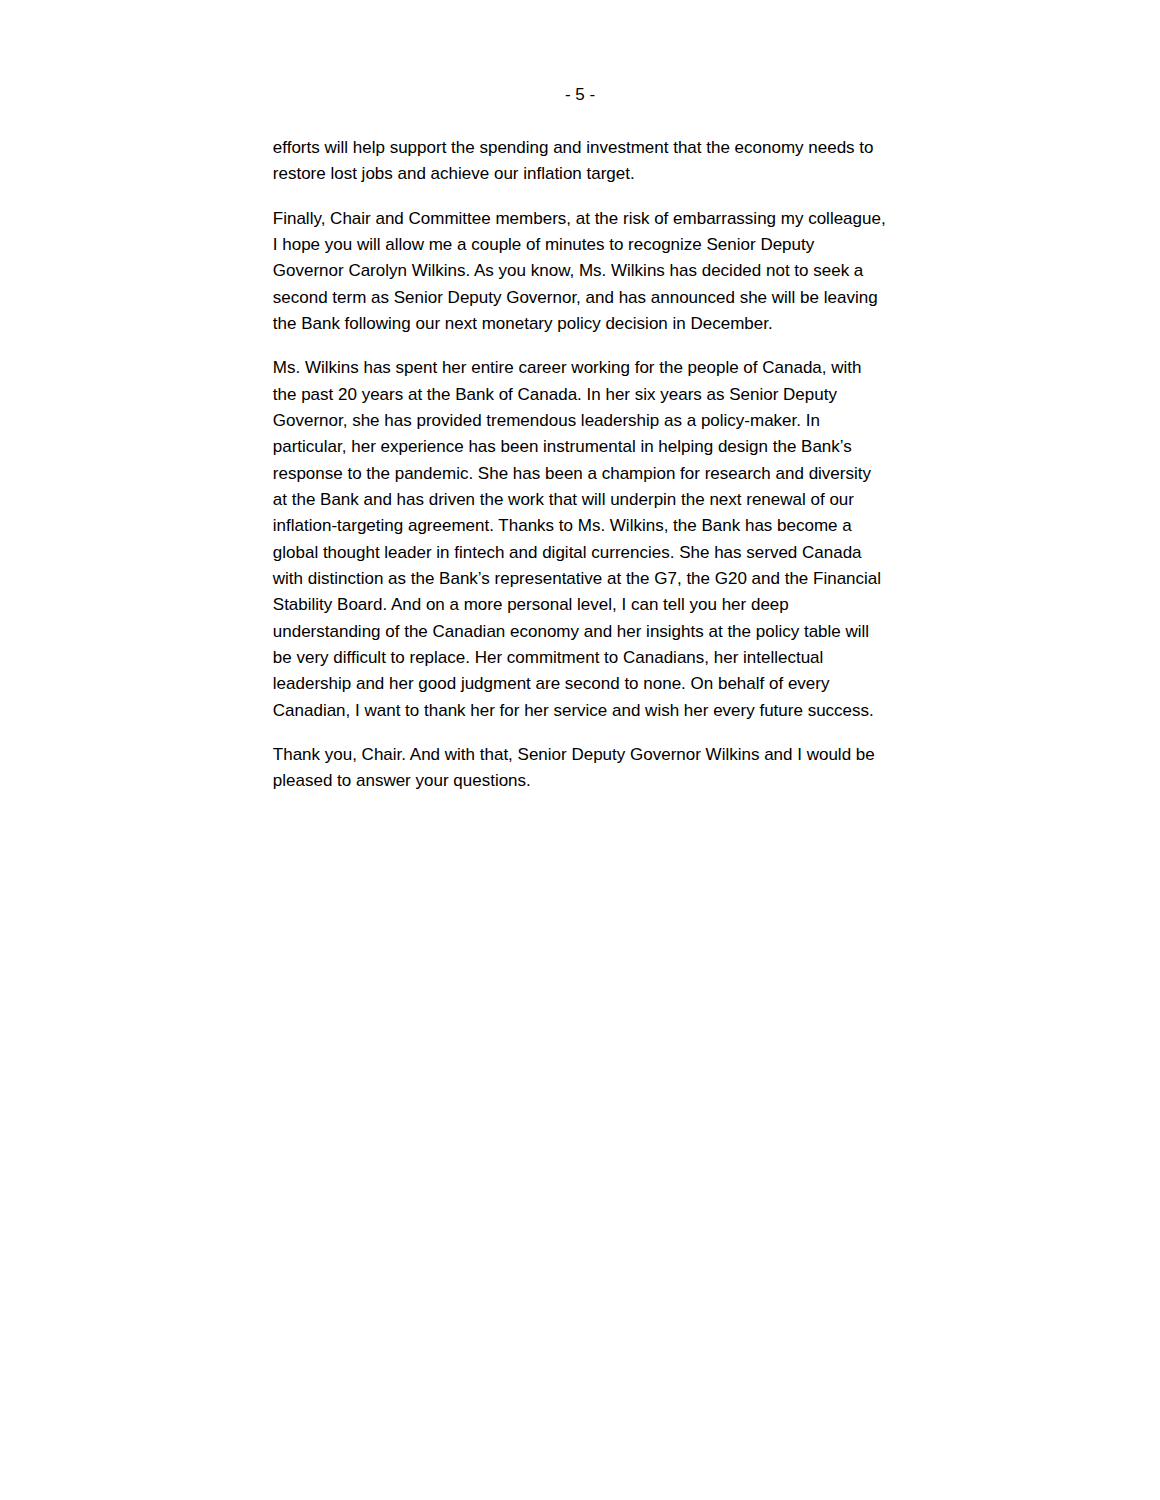- 5 -
efforts will help support the spending and investment that the economy needs to restore lost jobs and achieve our inflation target.
Finally, Chair and Committee members, at the risk of embarrassing my colleague, I hope you will allow me a couple of minutes to recognize Senior Deputy Governor Carolyn Wilkins. As you know, Ms. Wilkins has decided not to seek a second term as Senior Deputy Governor, and has announced she will be leaving the Bank following our next monetary policy decision in December.
Ms. Wilkins has spent her entire career working for the people of Canada, with the past 20 years at the Bank of Canada. In her six years as Senior Deputy Governor, she has provided tremendous leadership as a policy-maker. In particular, her experience has been instrumental in helping design the Bank’s response to the pandemic. She has been a champion for research and diversity at the Bank and has driven the work that will underpin the next renewal of our inflation-targeting agreement. Thanks to Ms. Wilkins, the Bank has become a global thought leader in fintech and digital currencies. She has served Canada with distinction as the Bank’s representative at the G7, the G20 and the Financial Stability Board. And on a more personal level, I can tell you her deep understanding of the Canadian economy and her insights at the policy table will be very difficult to replace. Her commitment to Canadians, her intellectual leadership and her good judgment are second to none. On behalf of every Canadian, I want to thank her for her service and wish her every future success.
Thank you, Chair. And with that, Senior Deputy Governor Wilkins and I would be pleased to answer your questions.